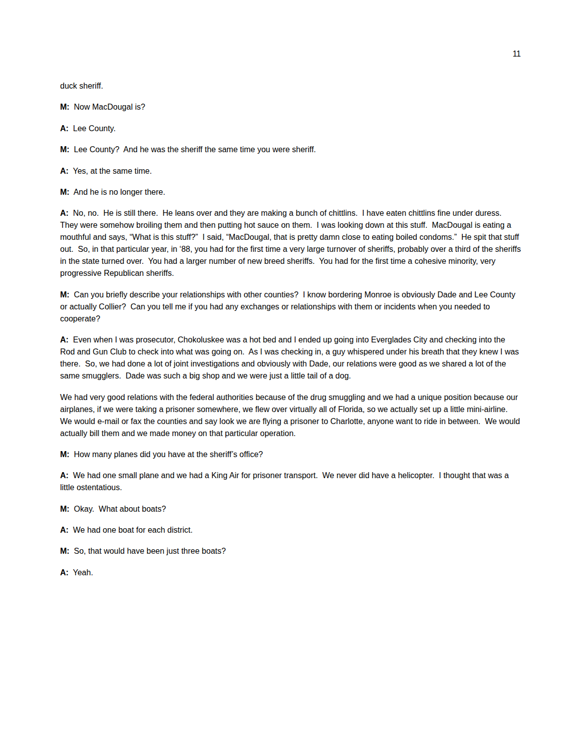11
duck sheriff.
M: Now MacDougal is?
A: Lee County.
M: Lee County? And he was the sheriff the same time you were sheriff.
A: Yes, at the same time.
M: And he is no longer there.
A: No, no. He is still there. He leans over and they are making a bunch of chittlins. I have eaten chittlins fine under duress. They were somehow broiling them and then putting hot sauce on them. I was looking down at this stuff. MacDougal is eating a mouthful and says, “What is this stuff?” I said, “MacDougal, that is pretty damn close to eating boiled condoms.” He spit that stuff out. So, in that particular year, in ‘88, you had for the first time a very large turnover of sheriffs, probably over a third of the sheriffs in the state turned over. You had a larger number of new breed sheriffs. You had for the first time a cohesive minority, very progressive Republican sheriffs.
M: Can you briefly describe your relationships with other counties? I know bordering Monroe is obviously Dade and Lee County or actually Collier? Can you tell me if you had any exchanges or relationships with them or incidents when you needed to cooperate?
A: Even when I was prosecutor, Chokoluskee was a hot bed and I ended up going into Everglades City and checking into the Rod and Gun Club to check into what was going on. As I was checking in, a guy whispered under his breath that they knew I was there. So, we had done a lot of joint investigations and obviously with Dade, our relations were good as we shared a lot of the same smugglers. Dade was such a big shop and we were just a little tail of a dog.
We had very good relations with the federal authorities because of the drug smuggling and we had a unique position because our airplanes, if we were taking a prisoner somewhere, we flew over virtually all of Florida, so we actually set up a little mini-airline. We would e-mail or fax the counties and say look we are flying a prisoner to Charlotte, anyone want to ride in between. We would actually bill them and we made money on that particular operation.
M: How many planes did you have at the sheriff’s office?
A: We had one small plane and we had a King Air for prisoner transport. We never did have a helicopter. I thought that was a little ostentatious.
M: Okay. What about boats?
A: We had one boat for each district.
M: So, that would have been just three boats?
A: Yeah.